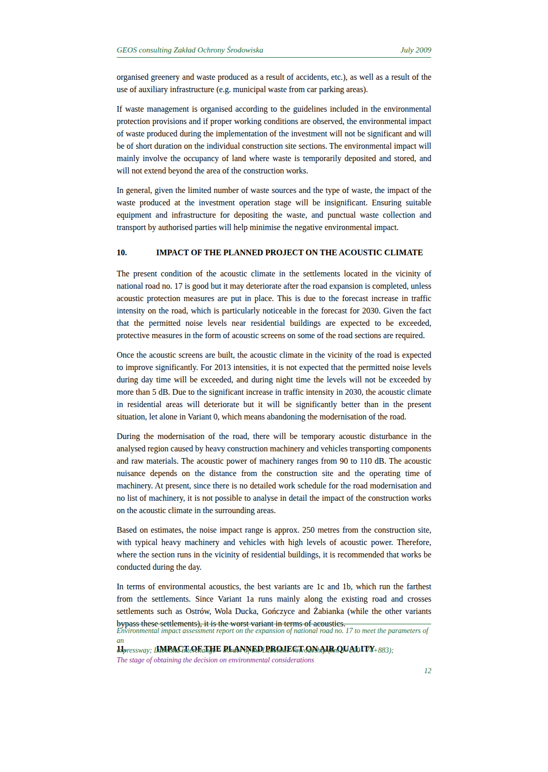GEOS consulting Zakład Ochrony Środowiska
July 2009
organised greenery and waste produced as a result of accidents, etc.), as well as a result of the use of auxiliary infrastructure (e.g. municipal waste from car parking areas).
If waste management is organised according to the guidelines included in the environmental protection provisions and if proper working conditions are observed, the environmental impact of waste produced during the implementation of the investment will not be significant and will be of short duration on the individual construction site sections. The environmental impact will mainly involve the occupancy of land where waste is temporarily deposited and stored, and will not extend beyond the area of the construction works.
In general, given the limited number of waste sources and the type of waste, the impact of the waste produced at the investment operation stage will be insignificant. Ensuring suitable equipment and infrastructure for depositing the waste, and punctual waste collection and transport by authorised parties will help minimise the negative environmental impact.
10. Impact of the planned project on the acoustic climate
The present condition of the acoustic climate in the settlements located in the vicinity of national road no. 17 is good but it may deteriorate after the road expansion is completed, unless acoustic protection measures are put in place. This is due to the forecast increase in traffic intensity on the road, which is particularly noticeable in the forecast for 2030. Given the fact that the permitted noise levels near residential buildings are expected to be exceeded, protective measures in the form of acoustic screens on some of the road sections are required.
Once the acoustic screens are built, the acoustic climate in the vicinity of the road is expected to improve significantly. For 2013 intensities, it is not expected that the permitted noise levels during day time will be exceeded, and during night time the levels will not be exceeded by more than 5 dB. Due to the significant increase in traffic intensity in 2030, the acoustic climate in residential areas will deteriorate but it will be significantly better than in the present situation, let alone in Variant 0, which means abandoning the modernisation of the road.
During the modernisation of the road, there will be temporary acoustic disturbance in the analysed region caused by heavy construction machinery and vehicles transporting components and raw materials. The acoustic power of machinery ranges from 90 to 110 dB. The acoustic nuisance depends on the distance from the construction site and the operating time of machinery. At present, since there is no detailed work schedule for the road modernisation and no list of machinery, it is not possible to analyse in detail the impact of the construction works on the acoustic climate in the surrounding areas.
Based on estimates, the noise impact range is approx. 250 metres from the construction site, with typical heavy machinery and vehicles with high levels of acoustic power. Therefore, where the section runs in the vicinity of residential buildings, it is recommended that works be conducted during the day.
In terms of environmental acoustics, the best variants are 1c and 1b, which run the farthest from the settlements. Since Variant 1a runs mainly along the existing road and crosses settlements such as Ostrów, Wola Ducka, Gończyce and Żabianka (while the other variants bypass these settlements), it is the worst variant in terms of acoustics.
11. Impact of the planned project on air quality
Environmental impact assessment report on the expansion of national road no. 17 to meet the parameters of an
expressway; Lubelska interchange – border of the Lubelskie Voivodeship (km 3+200 - 74+883);
The stage of obtaining the decision on environmental considerations
12